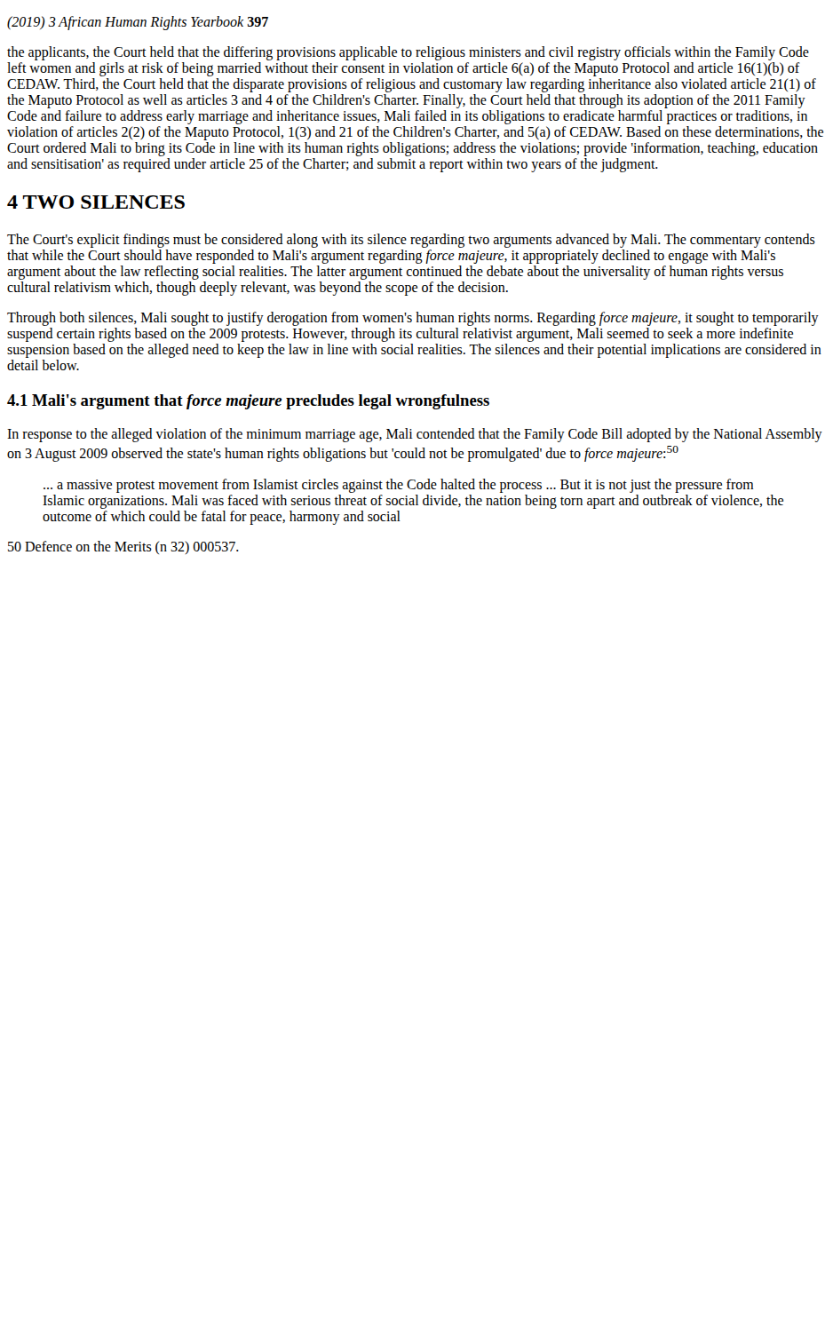(2019) 3 African Human Rights Yearbook 397
the applicants, the Court held that the differing provisions applicable to religious ministers and civil registry officials within the Family Code left women and girls at risk of being married without their consent in violation of article 6(a) of the Maputo Protocol and article 16(1)(b) of CEDAW. Third, the Court held that the disparate provisions of religious and customary law regarding inheritance also violated article 21(1) of the Maputo Protocol as well as articles 3 and 4 of the Children's Charter. Finally, the Court held that through its adoption of the 2011 Family Code and failure to address early marriage and inheritance issues, Mali failed in its obligations to eradicate harmful practices or traditions, in violation of articles 2(2) of the Maputo Protocol, 1(3) and 21 of the Children's Charter, and 5(a) of CEDAW. Based on these determinations, the Court ordered Mali to bring its Code in line with its human rights obligations; address the violations; provide 'information, teaching, education and sensitisation' as required under article 25 of the Charter; and submit a report within two years of the judgment.
4 TWO SILENCES
The Court's explicit findings must be considered along with its silence regarding two arguments advanced by Mali. The commentary contends that while the Court should have responded to Mali's argument regarding force majeure, it appropriately declined to engage with Mali's argument about the law reflecting social realities. The latter argument continued the debate about the universality of human rights versus cultural relativism which, though deeply relevant, was beyond the scope of the decision.
Through both silences, Mali sought to justify derogation from women's human rights norms. Regarding force majeure, it sought to temporarily suspend certain rights based on the 2009 protests. However, through its cultural relativist argument, Mali seemed to seek a more indefinite suspension based on the alleged need to keep the law in line with social realities. The silences and their potential implications are considered in detail below.
4.1 Mali's argument that force majeure precludes legal wrongfulness
In response to the alleged violation of the minimum marriage age, Mali contended that the Family Code Bill adopted by the National Assembly on 3 August 2009 observed the state's human rights obligations but 'could not be promulgated' due to force majeure:50
... a massive protest movement from Islamist circles against the Code halted the process ... But it is not just the pressure from Islamic organizations. Mali was faced with serious threat of social divide, the nation being torn apart and outbreak of violence, the outcome of which could be fatal for peace, harmony and social
50 Defence on the Merits (n 32) 000537.